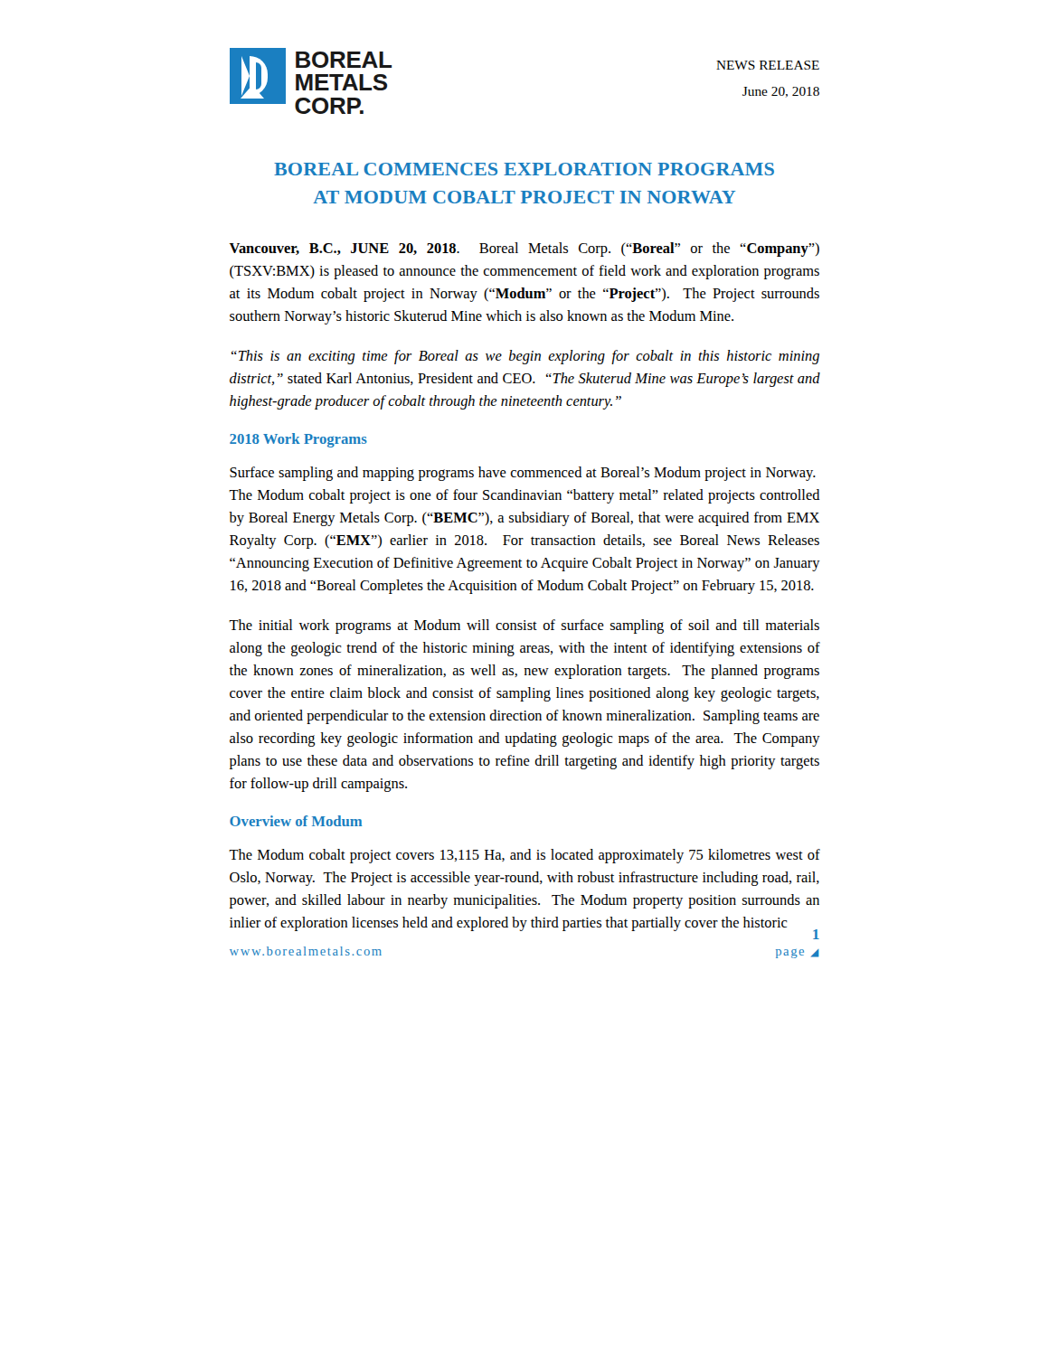BOREAL
METALS
CORP.
NEWS RELEASE
June 20, 2018
BOREAL COMMENCES EXPLORATION PROGRAMS
AT MODUM COBALT PROJECT IN NORWAY
Vancouver, B.C., JUNE 20, 2018. Boreal Metals Corp. (“Boreal” or the “Company”) (TSXV:BMX) is pleased to announce the commencement of field work and exploration programs at its Modum cobalt project in Norway (“Modum” or the “Project”). The Project surrounds southern Norway’s historic Skuterud Mine which is also known as the Modum Mine.
“This is an exciting time for Boreal as we begin exploring for cobalt in this historic mining district,” stated Karl Antonius, President and CEO. “The Skuterud Mine was Europe’s largest and highest-grade producer of cobalt through the nineteenth century.”
2018 Work Programs
Surface sampling and mapping programs have commenced at Boreal’s Modum project in Norway. The Modum cobalt project is one of four Scandinavian “battery metal” related projects controlled by Boreal Energy Metals Corp. (“BEMC”), a subsidiary of Boreal, that were acquired from EMX Royalty Corp. (“EMX”) earlier in 2018. For transaction details, see Boreal News Releases “Announcing Execution of Definitive Agreement to Acquire Cobalt Project in Norway” on January 16, 2018 and “Boreal Completes the Acquisition of Modum Cobalt Project” on February 15, 2018.
The initial work programs at Modum will consist of surface sampling of soil and till materials along the geologic trend of the historic mining areas, with the intent of identifying extensions of the known zones of mineralization, as well as, new exploration targets. The planned programs cover the entire claim block and consist of sampling lines positioned along key geologic targets, and oriented perpendicular to the extension direction of known mineralization. Sampling teams are also recording key geologic information and updating geologic maps of the area. The Company plans to use these data and observations to refine drill targeting and identify high priority targets for follow-up drill campaigns.
Overview of Modum
The Modum cobalt project covers 13,115 Ha, and is located approximately 75 kilometres west of Oslo, Norway. The Project is accessible year-round, with robust infrastructure including road, rail, power, and skilled labour in nearby municipalities. The Modum property position surrounds an inlier of exploration licenses held and explored by third parties that partially cover the historic
www.borealmetals.com
1 page